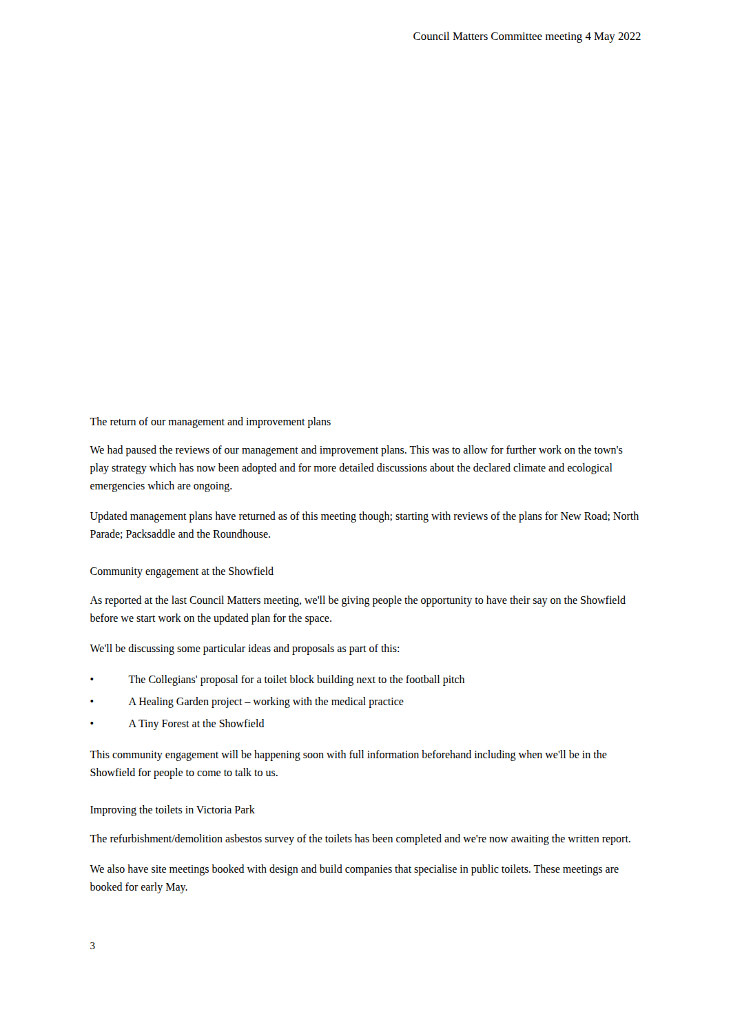Council Matters Committee meeting 4 May 2022
The return of our management and improvement plans
We had paused the reviews of our management and improvement plans. This was to allow for further work on the town's play strategy which has now been adopted and for more detailed discussions about the declared climate and ecological emergencies which are ongoing.
Updated management plans have returned as of this meeting though; starting with reviews of the plans for New Road; North Parade; Packsaddle and the Roundhouse.
Community engagement at the Showfield
As reported at the last Council Matters meeting, we'll be giving people the opportunity to have their say on the Showfield before we start work on the updated plan for the space.
We'll be discussing some particular ideas and proposals as part of this:
The Collegians' proposal for a toilet block building next to the football pitch
A Healing Garden project – working with the medical practice
A Tiny Forest at the Showfield
This community engagement will be happening soon with full information beforehand including when we'll be in the Showfield for people to come to talk to us.
Improving the toilets in Victoria Park
The refurbishment/demolition asbestos survey of the toilets has been completed and we're now awaiting the written report.
We also have site meetings booked with design and build companies that specialise in public toilets. These meetings are booked for early May.
3